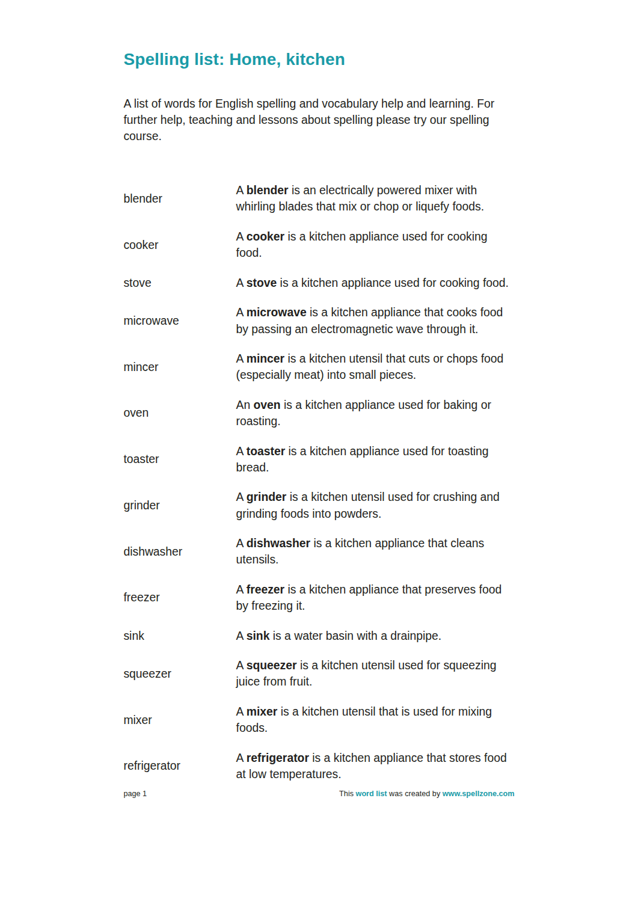Spelling list: Home, kitchen
A list of words for English spelling and vocabulary help and learning. For further help, teaching and lessons about spelling please try our spelling course.
| blender | A blender is an electrically powered mixer with whirling blades that mix or chop or liquefy foods. |
| cooker | A cooker is a kitchen appliance used for cooking food. |
| stove | A stove is a kitchen appliance used for cooking food. |
| microwave | A microwave is a kitchen appliance that cooks food by passing an electromagnetic wave through it. |
| mincer | A mincer is a kitchen utensil that cuts or chops food (especially meat) into small pieces. |
| oven | An oven is a kitchen appliance used for baking or roasting. |
| toaster | A toaster is a kitchen appliance used for toasting bread. |
| grinder | A grinder is a kitchen utensil used for crushing and grinding foods into powders. |
| dishwasher | A dishwasher is a kitchen appliance that cleans utensils. |
| freezer | A freezer is a kitchen appliance that preserves food by freezing it. |
| sink | A sink is a water basin with a drainpipe. |
| squeezer | A squeezer is a kitchen utensil used for squeezing juice from fruit. |
| mixer | A mixer is a kitchen utensil that is used for mixing foods. |
| refrigerator | A refrigerator is a kitchen appliance that stores food at low temperatures. |
page 1 This word list was created by www.spellzone.com